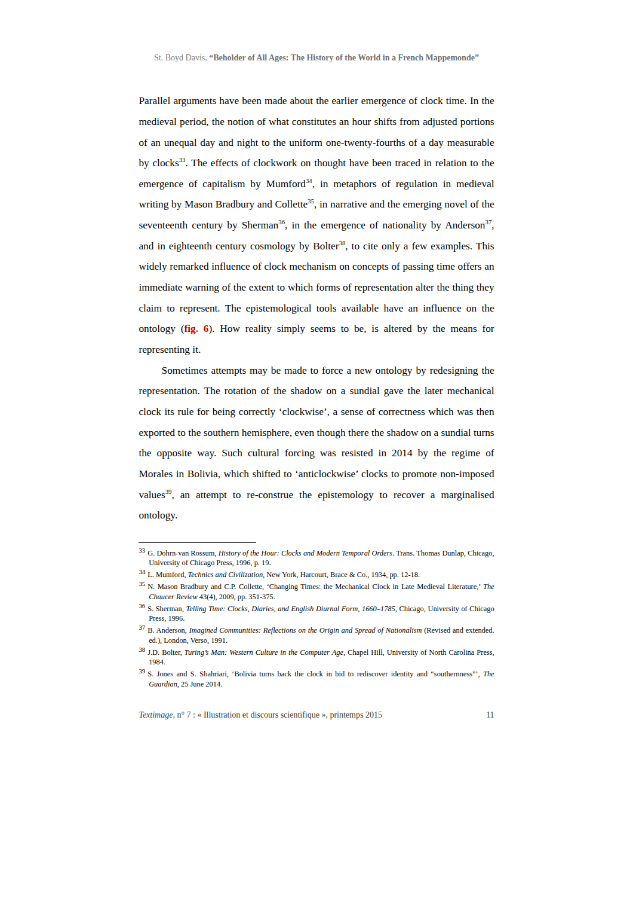St. Boyd Davis, “Beholder of All Ages: The History of the World in a French Mappemonde”
Parallel arguments have been made about the earlier emergence of clock time. In the medieval period, the notion of what constitutes an hour shifts from adjusted portions of an unequal day and night to the uniform one-twenty-fourths of a day measurable by clocks33. The effects of clockwork on thought have been traced in relation to the emergence of capitalism by Mumford34, in metaphors of regulation in medieval writing by Mason Bradbury and Collette35, in narrative and the emerging novel of the seventeenth century by Sherman36, in the emergence of nationality by Anderson37, and in eighteenth century cosmology by Bolter38, to cite only a few examples. This widely remarked influence of clock mechanism on concepts of passing time offers an immediate warning of the extent to which forms of representation alter the thing they claim to represent. The epistemological tools available have an influence on the ontology (fig. 6). How reality simply seems to be, is altered by the means for representing it.
Sometimes attempts may be made to force a new ontology by redesigning the representation. The rotation of the shadow on a sundial gave the later mechanical clock its rule for being correctly ‘clockwise’, a sense of correctness which was then exported to the southern hemisphere, even though there the shadow on a sundial turns the opposite way. Such cultural forcing was resisted in 2014 by the regime of Morales in Bolivia, which shifted to ‘anticlockwise’ clocks to promote non-imposed values39, an attempt to re-construe the epistemology to recover a marginalised ontology.
33 G. Dohrn-van Rossum, History of the Hour: Clocks and Modern Temporal Orders. Trans. Thomas Dunlap, Chicago, University of Chicago Press, 1996, p. 19.
34 L. Mumford, Technics and Civilization, New York, Harcourt, Brace & Co., 1934, pp. 12-18.
35 N. Mason Bradbury and C.P. Collette, ‘Changing Times: the Mechanical Clock in Late Medieval Literature,’ The Chaucer Review 43(4), 2009, pp. 351-375.
36 S. Sherman, Telling Time: Clocks, Diaries, and English Diurnal Form, 1660–1785, Chicago, University of Chicago Press, 1996.
37 B. Anderson, Imagined Communities: Reflections on the Origin and Spread of Nationalism (Revised and extended. ed.), London, Verso, 1991.
38 J.D. Bolter, Turing’s Man: Western Culture in the Computer Age, Chapel Hill, University of North Carolina Press, 1984.
39 S. Jones and S. Shahriari, ‘Bolivia turns back the clock in bid to rediscover identity and “southernness”’, The Guardian, 25 June 2014.
Textimage, n° 7 : « Illustration et discours scientifique », printemps 2015
11